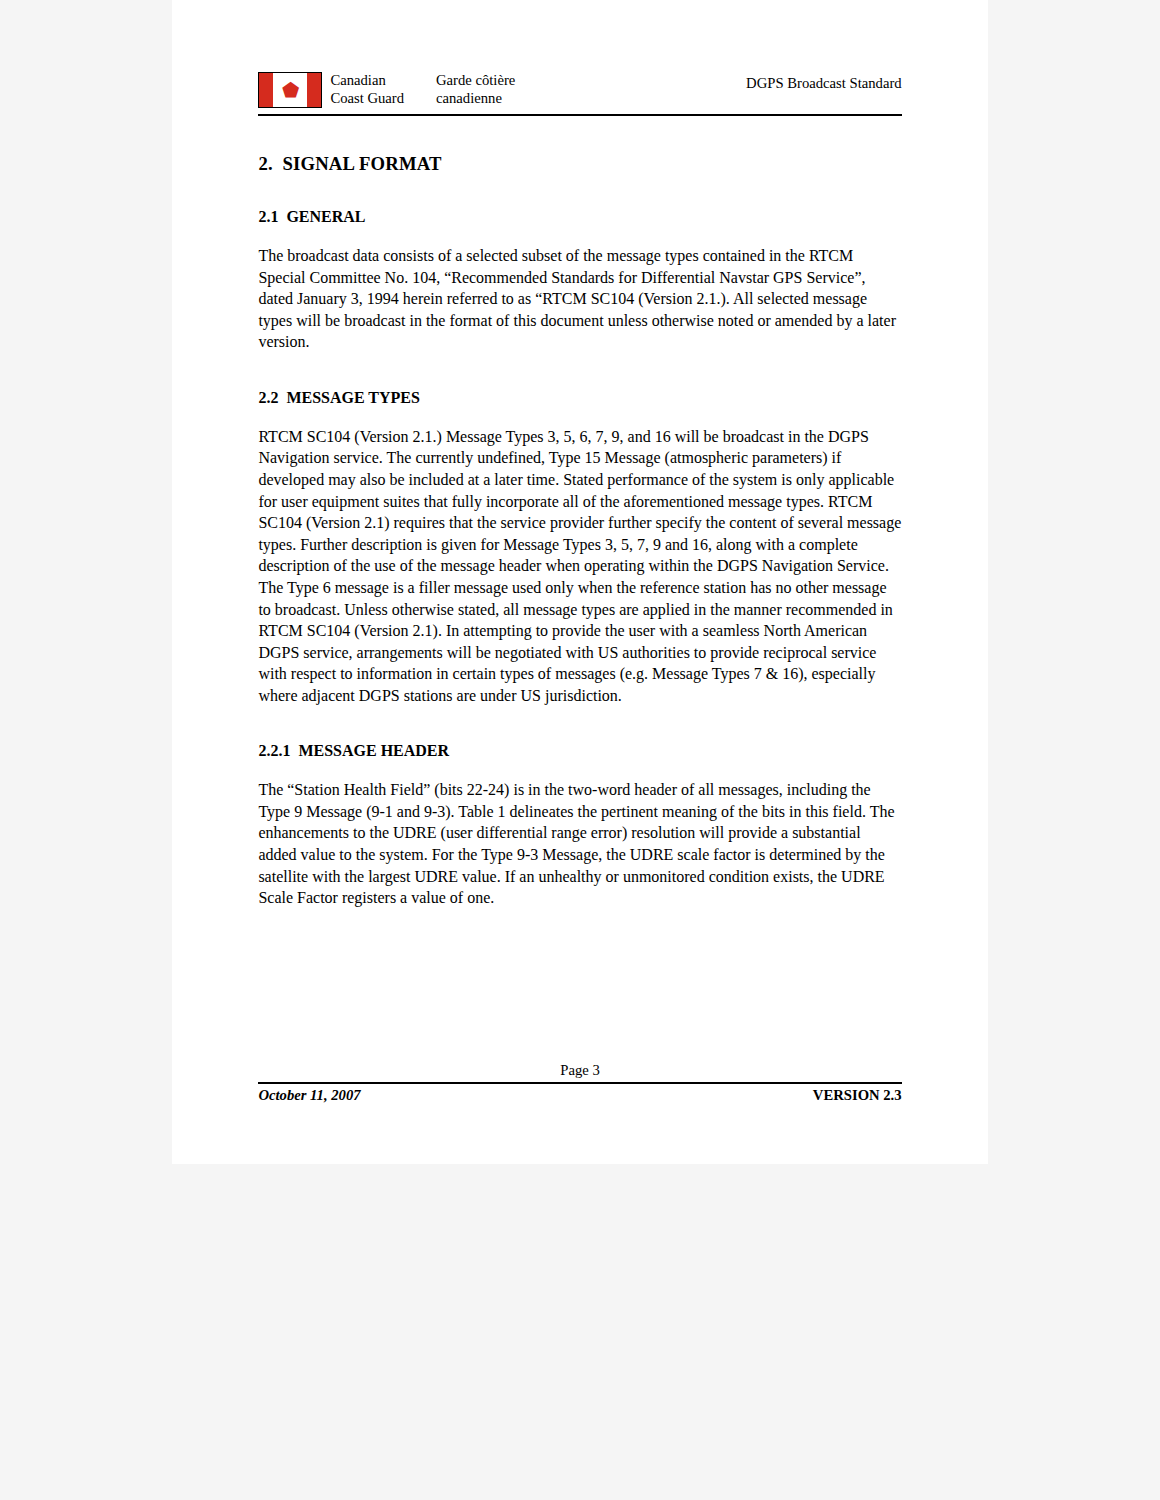Canadian Garde côtière Coast Guardcanadienne
DGPS Broadcast Standard
2. SIGNAL FORMAT
2.1 GENERAL
The broadcast data consists of a selected subset of the message types contained in the RTCM Special Committee No. 104, “Recommended Standards for Differential Navstar GPS Service”, dated January 3, 1994 herein referred to as “RTCM SC104 (Version 2.1.). All selected message types will be broadcast in the format of this document unless otherwise noted or amended by a later version.
2.2 MESSAGE TYPES
RTCM SC104 (Version 2.1.) Message Types 3, 5, 6, 7, 9, and 16 will be broadcast in the DGPS Navigation service. The currently undefined, Type 15 Message (atmospheric parameters) if developed may also be included at a later time. Stated performance of the system is only applicable for user equipment suites that fully incorporate all of the aforementioned message types. RTCM SC104 (Version 2.1) requires that the service provider further specify the content of several message types. Further description is given for Message Types 3, 5, 7, 9 and 16, along with a complete description of the use of the message header when operating within the DGPS Navigation Service. The Type 6 message is a filler message used only when the reference station has no other message to broadcast. Unless otherwise stated, all message types are applied in the manner recommended in RTCM SC104 (Version 2.1). In attempting to provide the user with a seamless North American DGPS service, arrangements will be negotiated with US authorities to provide reciprocal service with respect to information in certain types of messages (e.g. Message Types 7 & 16), especially where adjacent DGPS stations are under US jurisdiction.
2.2.1 MESSAGE HEADER
The “Station Health Field” (bits 22-24) is in the two-word header of all messages, including the Type 9 Message (9-1 and 9-3). Table 1 delineates the pertinent meaning of the bits in this field. The enhancements to the UDRE (user differential range error) resolution will provide a substantial added value to the system. For the Type 9-3 Message, the UDRE scale factor is determined by the satellite with the largest UDRE value. If an unhealthy or unmonitored condition exists, the UDRE Scale Factor registers a value of one.
Page 3
October 11, 2007 VERSION 2.3